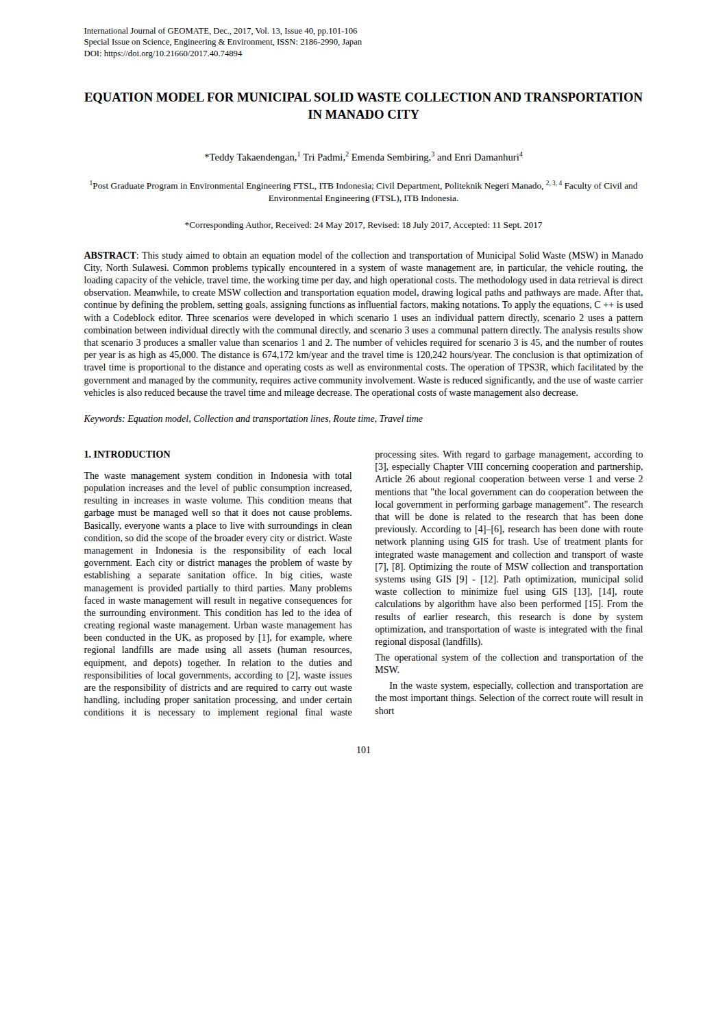International Journal of GEOMATE, Dec., 2017, Vol. 13, Issue 40, pp.101-106
Special Issue on Science, Engineering & Environment, ISSN: 2186-2990, Japan
DOI: https://doi.org/10.21660/2017.40.74894
Equation Model for Municipal Solid Waste Collection and Transportation in Manado City
*Teddy Takaendengan,1 Tri Padmi,2 Emenda Sembiring,3 and Enri Damanhuri4
1Post Graduate Program in Environmental Engineering FTSL, ITB Indonesia; Civil Department, Politeknik Negeri Manado, 2, 3, 4 Faculty of Civil and Environmental Engineering (FTSL), ITB Indonesia.
*Corresponding Author, Received: 24 May 2017, Revised: 18 July 2017, Accepted: 11 Sept. 2017
ABSTRACT: This study aimed to obtain an equation model of the collection and transportation of Municipal Solid Waste (MSW) in Manado City, North Sulawesi. Common problems typically encountered in a system of waste management are, in particular, the vehicle routing, the loading capacity of the vehicle, travel time, the working time per day, and high operational costs. The methodology used in data retrieval is direct observation. Meanwhile, to create MSW collection and transportation equation model, drawing logical paths and pathways are made. After that, continue by defining the problem, setting goals, assigning functions as influential factors, making notations. To apply the equations, C ++ is used with a Codeblock editor. Three scenarios were developed in which scenario 1 uses an individual pattern directly, scenario 2 uses a pattern combination between individual directly with the communal directly, and scenario 3 uses a communal pattern directly. The analysis results show that scenario 3 produces a smaller value than scenarios 1 and 2. The number of vehicles required for scenario 3 is 45, and the number of routes per year is as high as 45,000. The distance is 674,172 km/year and the travel time is 120,242 hours/year. The conclusion is that optimization of travel time is proportional to the distance and operating costs as well as environmental costs. The operation of TPS3R, which facilitated by the government and managed by the community, requires active community involvement. Waste is reduced significantly, and the use of waste carrier vehicles is also reduced because the travel time and mileage decrease. The operational costs of waste management also decrease.
Keywords: Equation model, Collection and transportation lines, Route time, Travel time
1. Introduction
The waste management system condition in Indonesia with total population increases and the level of public consumption increased, resulting in increases in waste volume. This condition means that garbage must be managed well so that it does not cause problems. Basically, everyone wants a place to live with surroundings in clean condition, so did the scope of the broader every city or district. Waste management in Indonesia is the responsibility of each local government. Each city or district manages the problem of waste by establishing a separate sanitation office. In big cities, waste management is provided partially to third parties. Many problems faced in waste management will result in negative consequences for the surrounding environment. This condition has led to the idea of creating regional waste management. Urban waste management has been conducted in the UK, as proposed by [1], for example, where regional landfills are made using all assets (human resources, equipment, and depots) together. In relation to the duties and responsibilities of local governments, according to [2], waste issues are the responsibility of districts and are required to carry out waste handling, including proper sanitation processing, and under certain conditions it is necessary to implement regional final waste processing sites. With regard to garbage management, according to [3], especially Chapter VIII concerning cooperation and partnership, Article 26 about regional cooperation between verse 1 and verse 2 mentions that "the local government can do cooperation between the local government in performing garbage management". The research that will be done is related to the research that has been done previously. According to [4]–[6], research has been done with route network planning using GIS for trash. Use of treatment plants for integrated waste management and collection and transport of waste [7], [8]. Optimizing the route of MSW collection and transportation systems using GIS [9] - [12]. Path optimization, municipal solid waste collection to minimize fuel using GIS [13], [14], route calculations by algorithm have also been performed [15]. From the results of earlier research, this research is done by system optimization, and transportation of waste is integrated with the final regional disposal (landfills).
The operational system of the collection and transportation of the MSW.
In the waste system, especially, collection and transportation are the most important things. Selection of the correct route will result in short
101